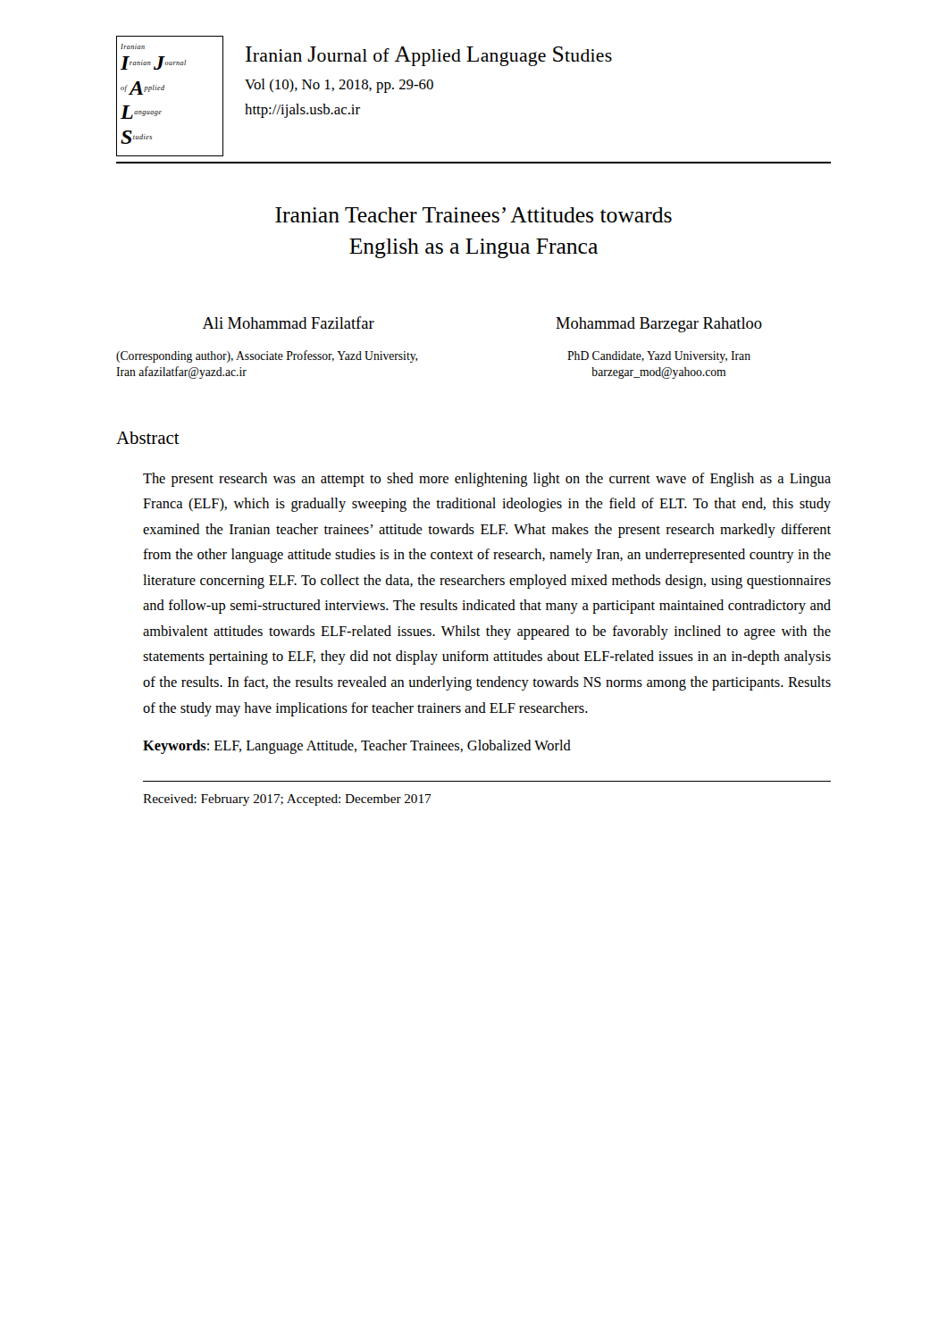Iranian
Iranian Journal
of Applied
Language
Studies
Iranian Journal of Applied Language Studies
Vol (10), No 1, 2018, pp. 29-60
http://ijals.usb.ac.ir
Iranian Teacher Trainees’ Attitudes towards
English as a Lingua Franca
Ali Mohammad Fazilatfar
(Corresponding author), Associate Professor, Yazd University,
Iran afazilatfar@yazd.ac.ir
Mohammad Barzegar Rahatloo
PhD Candidate, Yazd University, Iran
barzegar_mod@yahoo.com
Abstract
The present research was an attempt to shed more enlightening light on the current wave of English as a Lingua Franca (ELF), which is gradually sweeping the traditional ideologies in the field of ELT. To that end, this study examined the Iranian teacher trainees’ attitude towards ELF. What makes the present research markedly different from the other language attitude studies is in the context of research, namely Iran, an underrepresented country in the literature concerning ELF. To collect the data, the researchers employed mixed methods design, using questionnaires and follow-up semi-structured interviews. The results indicated that many a participant maintained contradictory and ambivalent attitudes towards ELF-related issues. Whilst they appeared to be favorably inclined to agree with the statements pertaining to ELF, they did not display uniform attitudes about ELF-related issues in an in-depth analysis of the results. In fact, the results revealed an underlying tendency towards NS norms among the participants. Results of the study may have implications for teacher trainers and ELF researchers.
Keywords: ELF, Language Attitude, Teacher Trainees, Globalized World
Received: February 2017; Accepted: December 2017